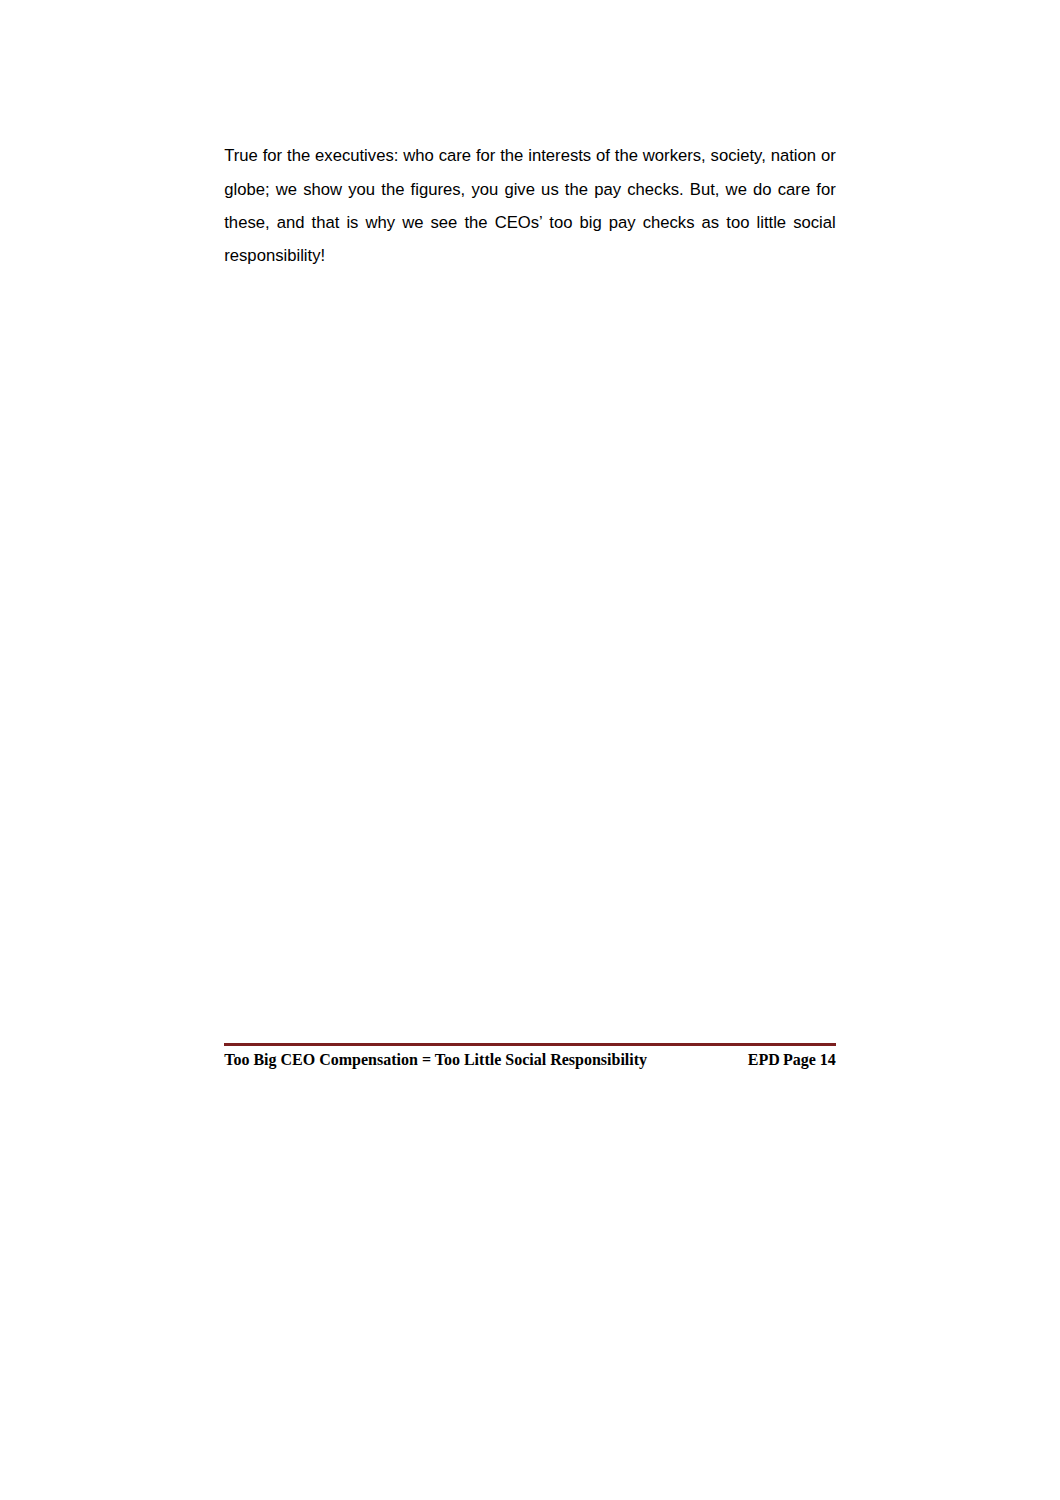True for the executives: who care for the interests of the workers, society, nation or globe; we show you the figures, you give us the pay checks. But, we do care for these, and that is why we see the CEOs’ too big pay checks as too little social responsibility!
Too Big CEO Compensation = Too Little Social Responsibility EPD Page 14